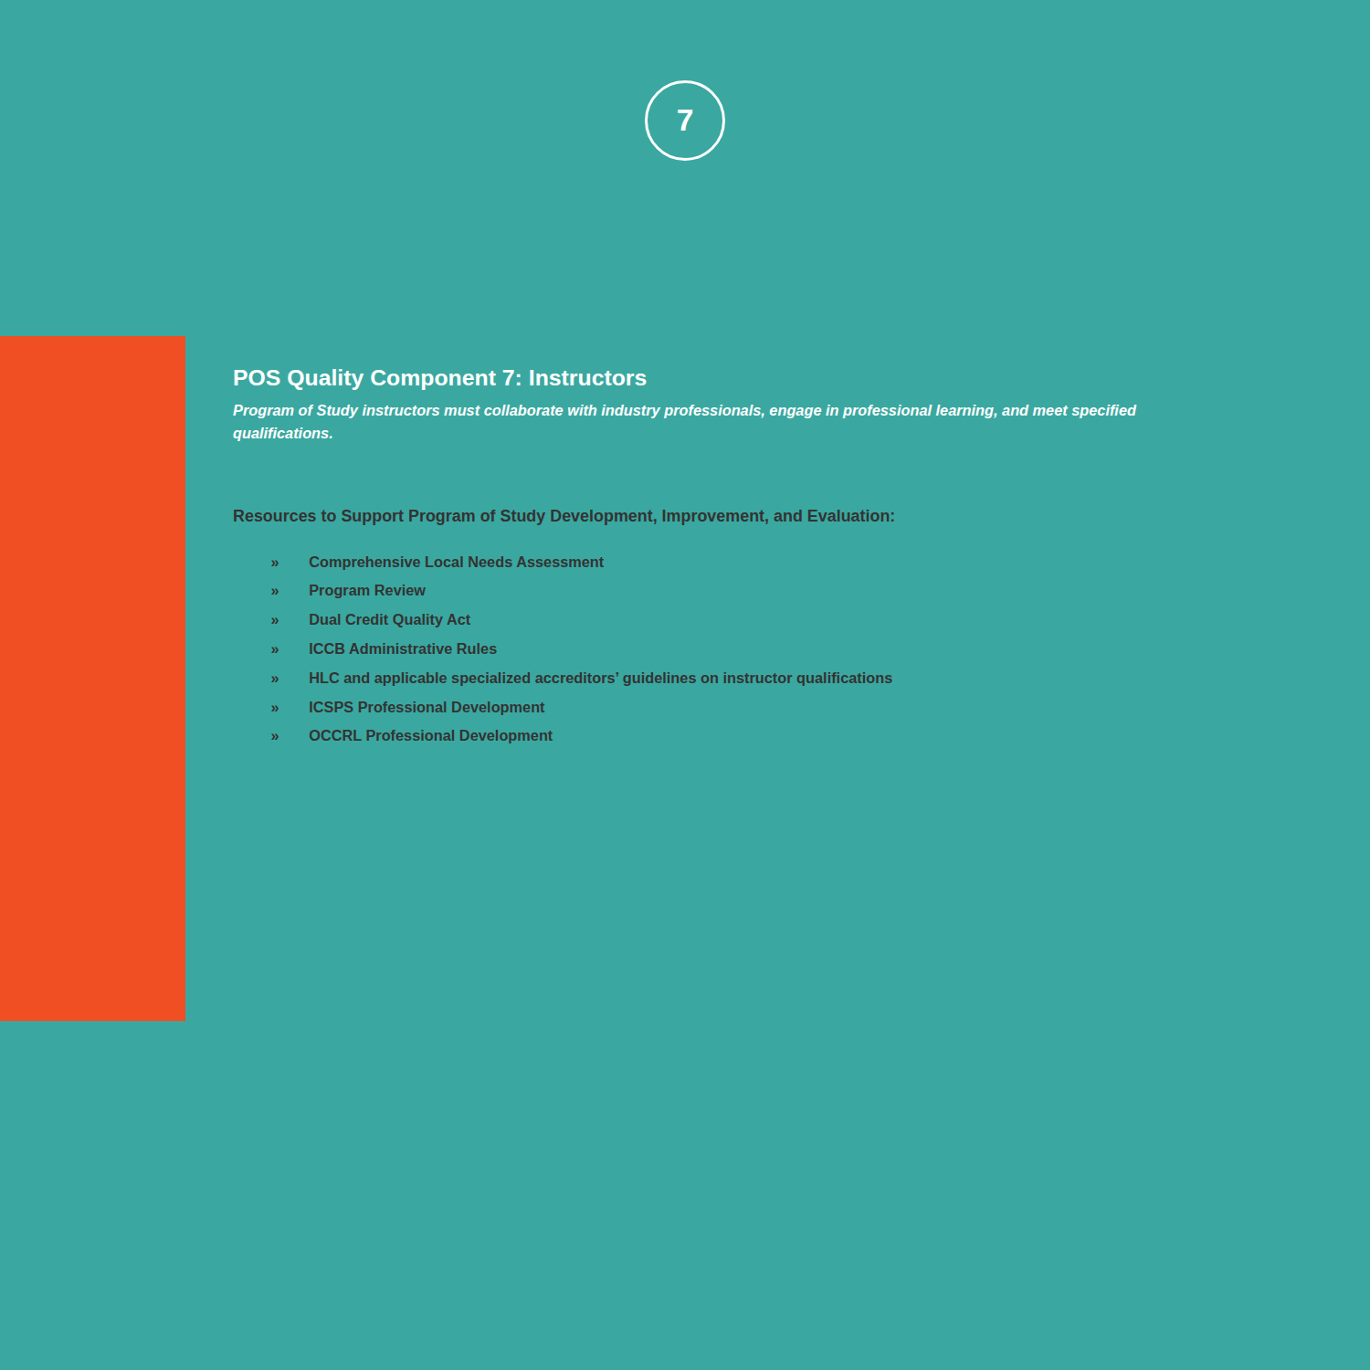7
POS Quality Component 7: Instructors
Program of Study instructors must collaborate with industry professionals, engage in professional learning, and meet specified qualifications.
Resources to Support Program of Study Development, Improvement, and Evaluation:
Comprehensive Local Needs Assessment
Program Review
Dual Credit Quality Act
ICCB Administrative Rules
HLC and applicable specialized accreditors’ guidelines on instructor qualifications
ICSPS Professional Development
OCCRL Professional Development